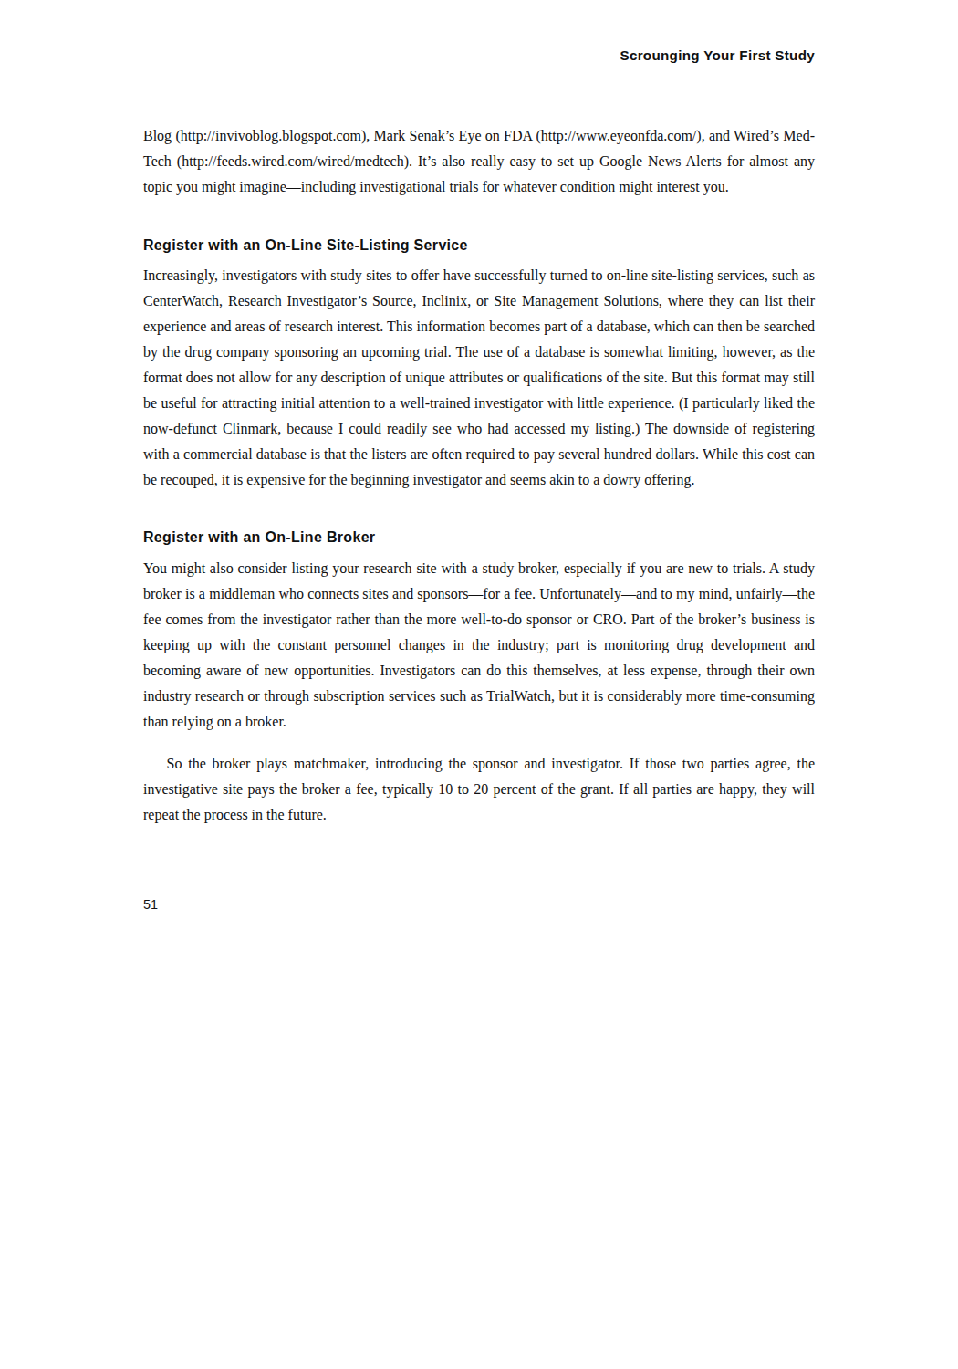Scrounging Your First Study
Blog (http://invivoblog.blogspot.com), Mark Senak’s Eye on FDA (http://www.eyeonfda.com/), and Wired’s Med-Tech (http://feeds.wired.com/wired/medtech). It’s also really easy to set up Google News Alerts for almost any topic you might imagine—including investigational trials for whatever condition might interest you.
Register with an On-Line Site-Listing Service
Increasingly, investigators with study sites to offer have successfully turned to on-line site-listing services, such as CenterWatch, Research Investigator’s Source, Inclinix, or Site Management Solutions, where they can list their experience and areas of research interest. This information becomes part of a database, which can then be searched by the drug company sponsoring an upcoming trial. The use of a database is somewhat limiting, however, as the format does not allow for any description of unique attributes or qualifications of the site. But this format may still be useful for attracting initial attention to a well-trained investigator with little experience. (I particularly liked the now-defunct Clinmark, because I could readily see who had accessed my listing.) The downside of registering with a commercial database is that the listers are often required to pay several hundred dollars. While this cost can be recouped, it is expensive for the beginning investigator and seems akin to a dowry offering.
Register with an On-Line Broker
You might also consider listing your research site with a study broker, especially if you are new to trials. A study broker is a middleman who connects sites and sponsors—for a fee. Unfortunately—and to my mind, unfairly—the fee comes from the investigator rather than the more well-to-do sponsor or CRO. Part of the broker’s business is keeping up with the constant personnel changes in the industry; part is monitoring drug development and becoming aware of new opportunities. Investigators can do this themselves, at less expense, through their own industry research or through subscription services such as TrialWatch, but it is considerably more time-consuming than relying on a broker.
So the broker plays matchmaker, introducing the sponsor and investigator. If those two parties agree, the investigative site pays the broker a fee, typically 10 to 20 percent of the grant. If all parties are happy, they will repeat the process in the future.
51